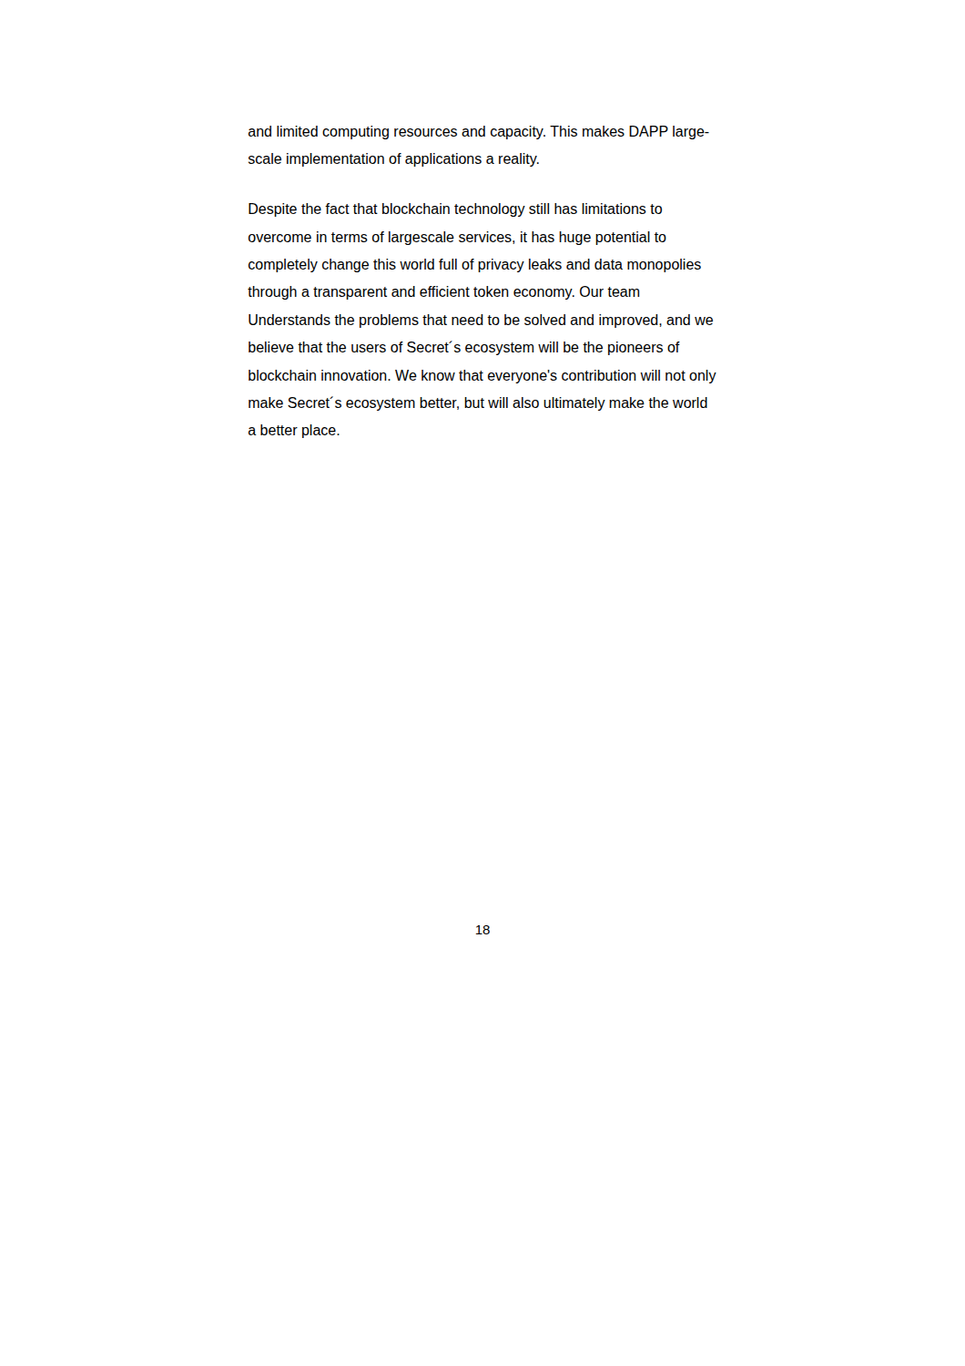and limited computing resources and capacity. This makes DAPP large-scale implementation of applications a reality.
Despite the fact that blockchain technology still has limitations to overcome in terms of largescale services, it has huge potential to completely change this world full of privacy leaks and data monopolies through a transparent and efficient token economy. Our team Understands the problems that need to be solved and improved, and we believe that the users of Secret´s ecosystem will be the pioneers of blockchain innovation. We know that everyone's contribution will not only make Secret´s ecosystem better, but will also ultimately make the world a better place.
18